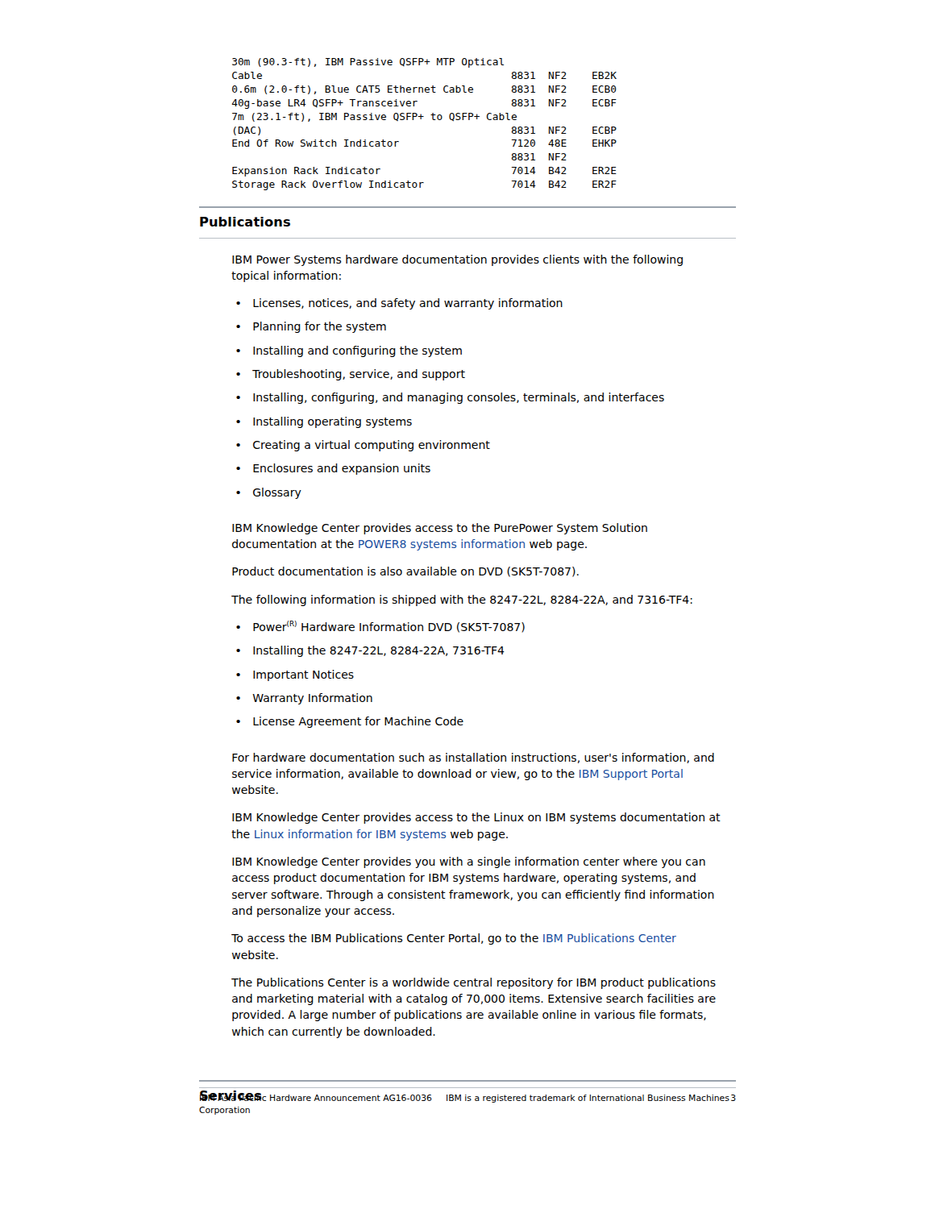30m (90.3-ft), IBM Passive QSFP+ MTP Optical
Cable                                        8831  NF2    EB2K
0.6m (2.0-ft), Blue CAT5 Ethernet Cable      8831  NF2    ECB0
40g-base LR4 QSFP+ Transceiver               8831  NF2    ECBF
7m (23.1-ft), IBM Passive QSFP+ to QSFP+ Cable
(DAC)                                        8831  NF2    ECBP
End Of Row Switch Indicator                  7120  48E    EHKP
                                             8831  NF2
Expansion Rack Indicator                     7014  B42    ER2E
Storage Rack Overflow Indicator              7014  B42    ER2F
Publications
IBM Power Systems hardware documentation provides clients with the following topical information:
Licenses, notices, and safety and warranty information
Planning for the system
Installing and configuring the system
Troubleshooting, service, and support
Installing, configuring, and managing consoles, terminals, and interfaces
Installing operating systems
Creating a virtual computing environment
Enclosures and expansion units
Glossary
IBM Knowledge Center provides access to the PurePower System Solution documentation at the POWER8 systems information web page.
Product documentation is also available on DVD (SK5T-7087).
The following information is shipped with the 8247-22L, 8284-22A, and 7316-TF4:
Power(R) Hardware Information DVD (SK5T-7087)
Installing the 8247-22L, 8284-22A, 7316-TF4
Important Notices
Warranty Information
License Agreement for Machine Code
For hardware documentation such as installation instructions, user's information, and service information, available to download or view, go to the IBM Support Portal website.
IBM Knowledge Center provides access to the Linux on IBM systems documentation at the Linux information for IBM systems web page.
IBM Knowledge Center provides you with a single information center where you can access product documentation for IBM systems hardware, operating systems, and server software. Through a consistent framework, you can efficiently find information and personalize your access.
To access the IBM Publications Center Portal, go to the IBM Publications Center website.
The Publications Center is a worldwide central repository for IBM product publications and marketing material with a catalog of 70,000 items. Extensive search facilities are provided. A large number of publications are available online in various file formats, which can currently be downloaded.
Services
3 IBM Asia Pacific Hardware Announcement AG16-0036 IBM is a registered trademark of International Business Machines Corporation